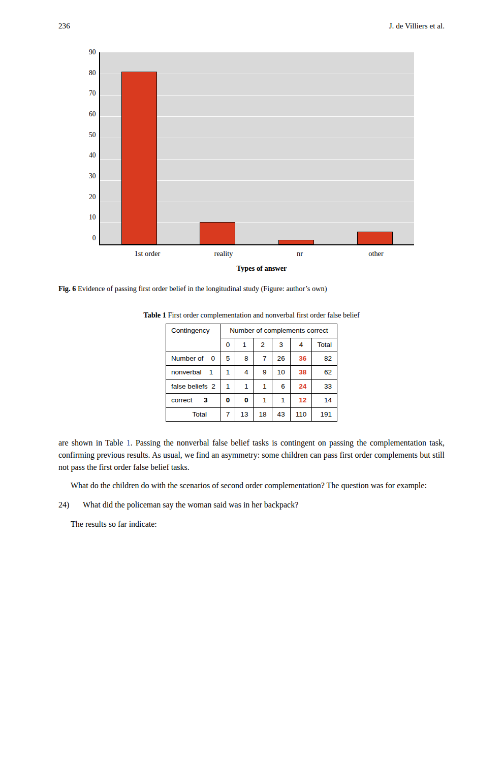236
J. de Villiers et al.
90 80 70 60 50 40 30 20 10 0
1st order reality nr other
Types of answer
Fig. 6 Evidence of passing first order belief in the longitudinal study (Figure: author’s own)
Table 1 First order complementation and nonverbal first order false belief
| Contingency | Number of complements correct |
| --- | --- |
| 0 | 1 | 2 | 3 | 4 | Total |
| Number of 0 | 5 | 8 | 7 | 26 | 36 | 82 |
| nonverbal 1 | 1 | 4 | 9 | 10 | 38 | 62 |
| false beliefs 2 | 1 | 1 | 1 | 6 | 24 | 33 |
| correct 3 | 0 | 0 | 1 | 1 | 12 | 14 |
| Total | 7 | 13 | 18 | 43 | 110 | 191 |
are shown in Table 1. Passing the nonverbal false belief tasks is contingent on passing the complementation task, confirming previous results. As usual, we find an asymmetry: some children can pass first order complements but still not pass the first order false belief tasks.
What do the children do with the scenarios of second order complementation? The question was for example:
24)
What did the policeman say the woman said was in her backpack?
The results so far indicate: